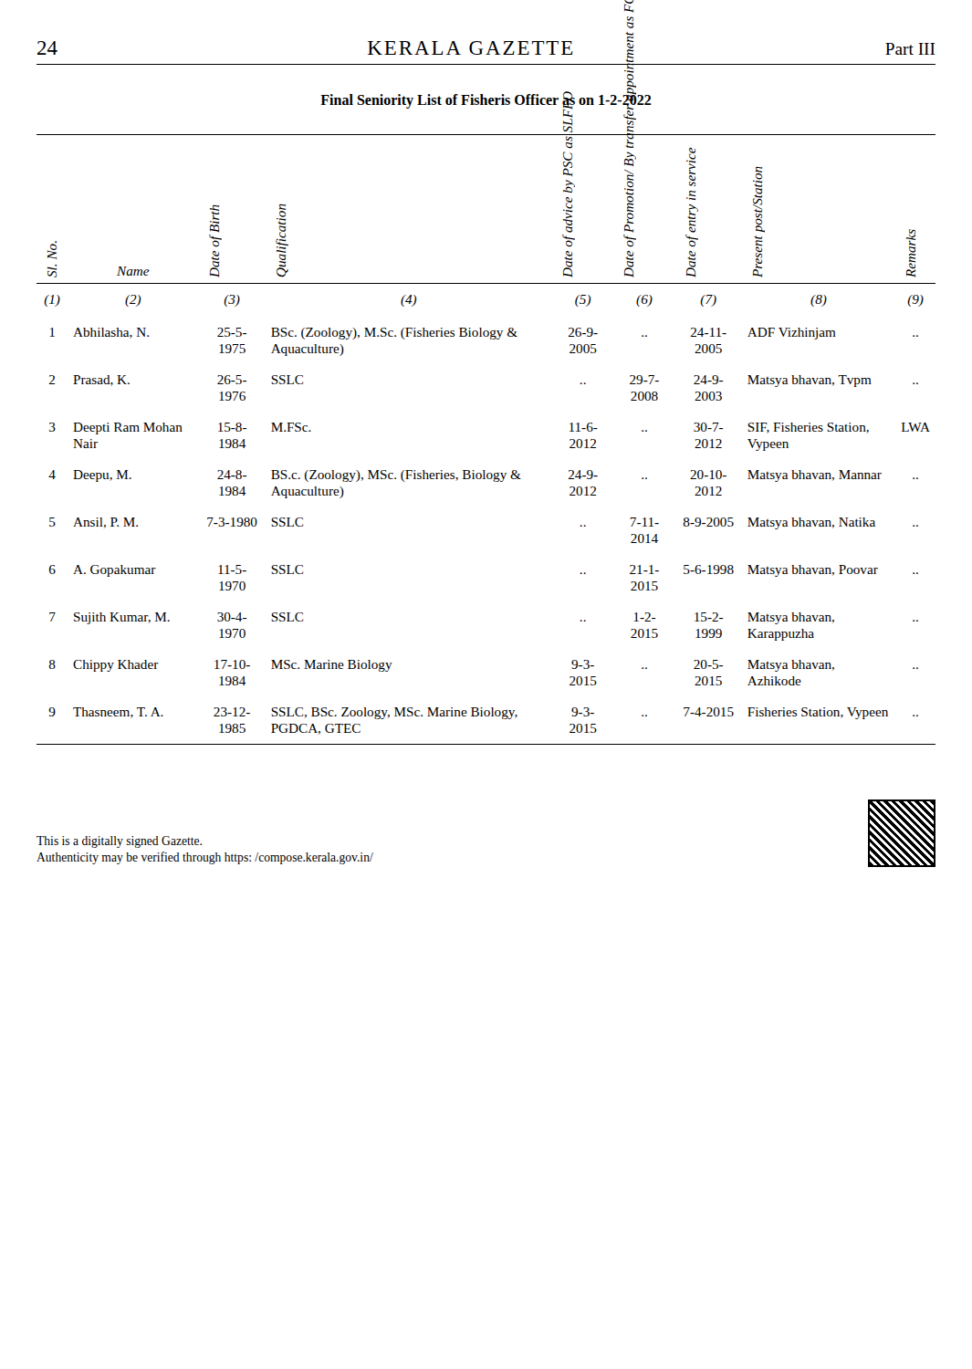24 KERALA GAZETTE Part III
Final Seniority List of Fisheris Officer as on 1-2-2022
| Sl. No. | Name | Date of Birth | Qualification | Date of advice by PSC as SLFFO | Date of Promotion/ By transfer appointment as FO | Date of entry in service | Present post/Station | Remarks |
| --- | --- | --- | --- | --- | --- | --- | --- | --- |
| (1) | (2) | (3) | (4) | (5) | (6) | (7) | (8) | (9) |
| 1 | Abhilasha, N. | 25-5-1975 | BSc. (Zoology), M.Sc. (Fisheries Biology & Aquaculture) | 26-9-2005 | .. | 24-11-2005 | ADF Vizhinjam | .. |
| 2 | Prasad, K. | 26-5-1976 | SSLC | .. | 29-7-2008 | 24-9-2003 | Matsya bhavan, Tvpm | .. |
| 3 | Deepti Ram Mohan Nair | 15-8-1984 | M.FSc. | 11-6-2012 | .. | 30-7-2012 | SIF, Fisheries Station, Vypeen | LWA |
| 4 | Deepu, M. | 24-8-1984 | BS.c. (Zoology), MSc. (Fisheries, Biology & Aquaculture) | 24-9-2012 | .. | 20-10-2012 | Matsya bhavan, Mannar | .. |
| 5 | Ansil, P. M. | 7-3-1980 | SSLC | .. | 7-11-2014 | 8-9-2005 | Matsya bhavan, Natika | .. |
| 6 | A. Gopakumar | 11-5-1970 | SSLC | .. | 21-1-2015 | 5-6-1998 | Matsya bhavan, Poovar | .. |
| 7 | Sujith Kumar, M. | 30-4-1970 | SSLC | .. | 1-2-2015 | 15-2-1999 | Matsya bhavan, Karappuzha | .. |
| 8 | Chippy Khader | 17-10-1984 | MSc. Marine Biology | 9-3-2015 | .. | 20-5-2015 | Matsya bhavan, Azhikode | .. |
| 9 | Thasneem, T. A. | 23-12-1985 | SSLC, BSc. Zoology, MSc. Marine Biology, PGDCA, GTEC | 9-3-2015 | .. | 7-4-2015 | Fisheries Station, Vypeen | .. |
This is a digitally signed Gazette.
Authenticity may be verified through https: /compose.kerala.gov.in/